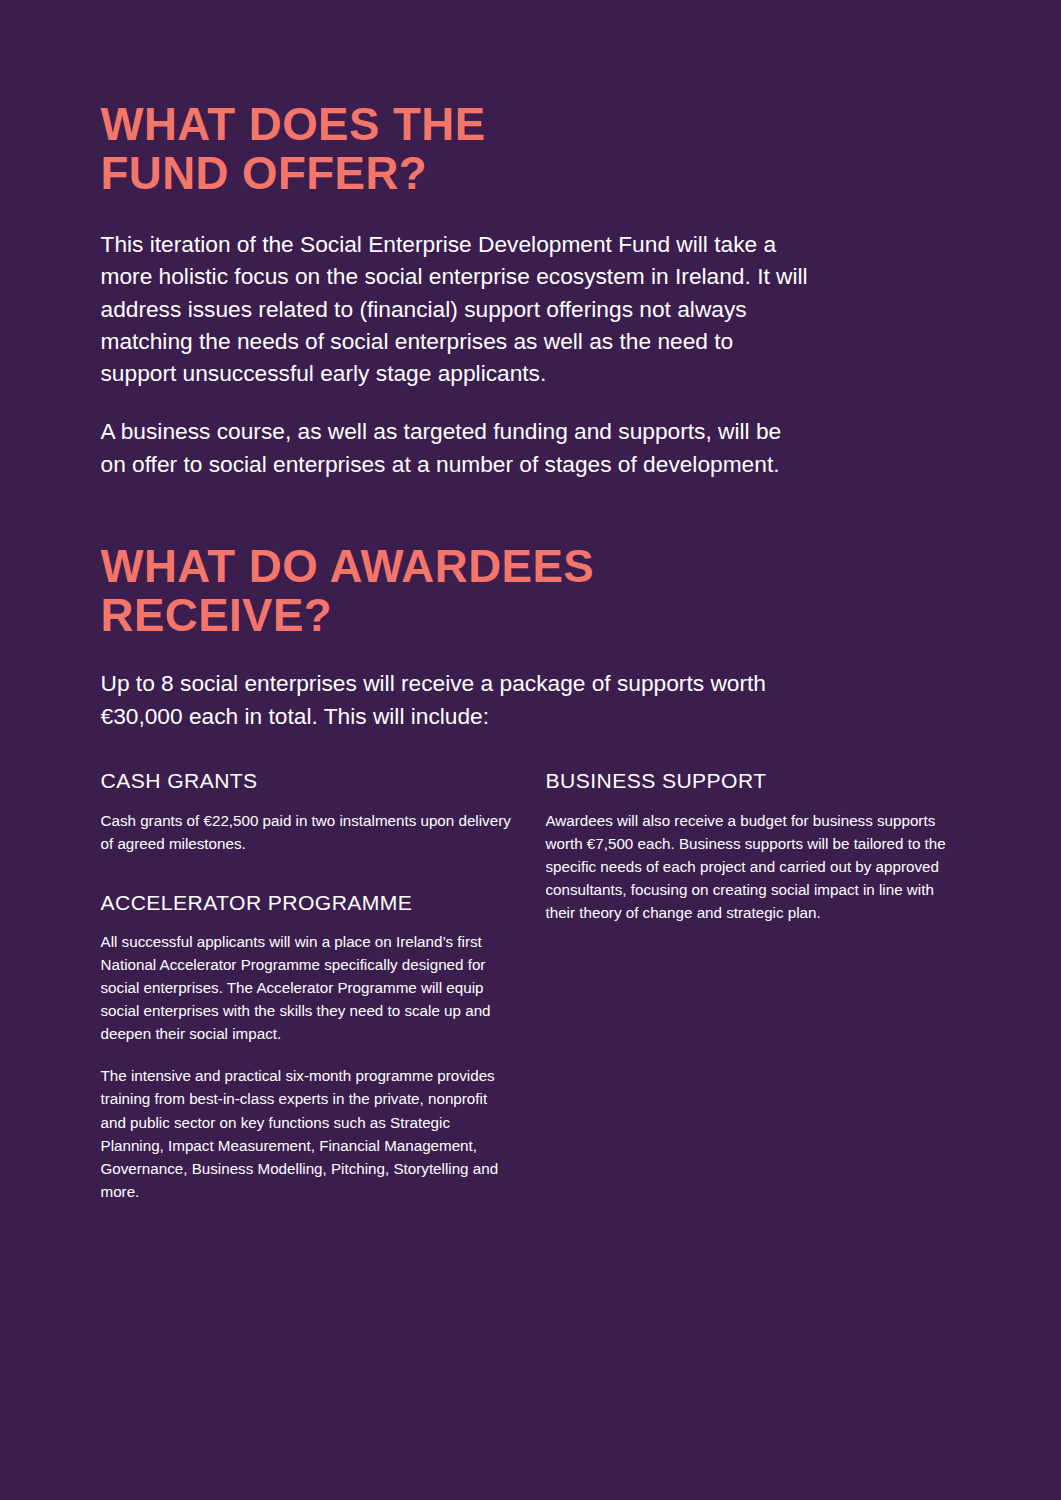What does the
fund offer?
This iteration of the Social Enterprise Development Fund will take a more holistic focus on the social enterprise ecosystem in Ireland. It will address issues related to (financial) support offerings not always matching the needs of social enterprises as well as the need to support unsuccessful early stage applicants.
A business course, as well as targeted funding and supports, will be on offer to social enterprises at a number of stages of development.
What do awardees
receive?
Up to 8 social enterprises will receive a package of supports worth €30,000 each in total. This will include:
Cash grants
Cash grants of €22,500 paid in two instalments upon delivery of agreed milestones.
Accelerator programme
All successful applicants will win a place on Ireland’s first National Accelerator Programme specifically designed for social enterprises. The Accelerator Programme will equip social enterprises with the skills they need to scale up and deepen their social impact.
The intensive and practical six-month programme provides training from best-in-class experts in the private, nonprofit and public sector on key functions such as Strategic Planning, Impact Measurement, Financial Management, Governance, Business Modelling, Pitching, Storytelling and more.
Business support
Awardees will also receive a budget for business supports worth €7,500 each. Business supports will be tailored to the specific needs of each project and carried out by approved consultants, focusing on creating social impact in line with their theory of change and strategic plan.